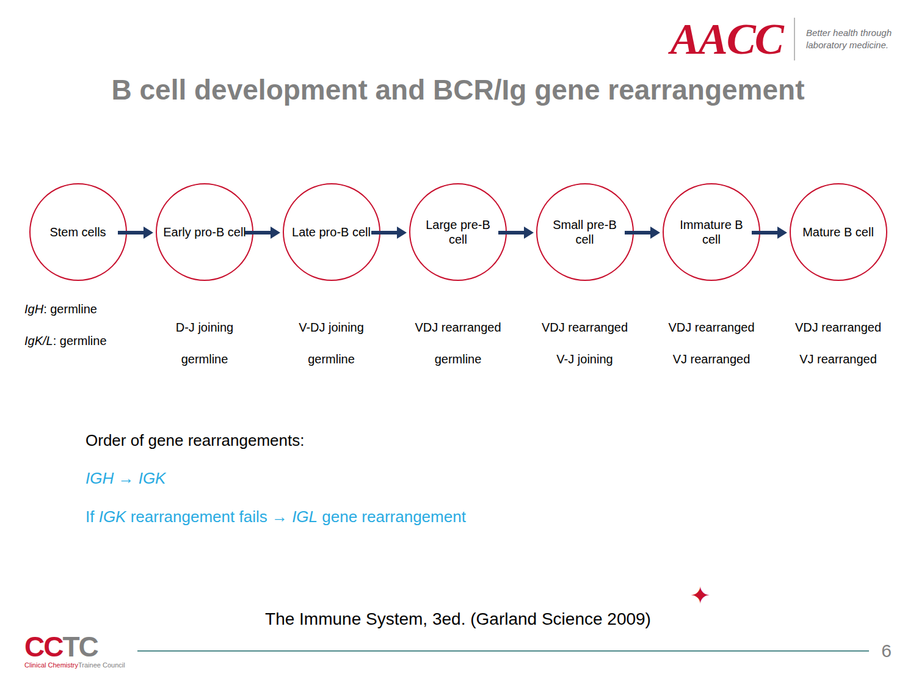AACC
Better health through
laboratory medicine.
B cell development and BCR/Ig gene rearrangement
Stem cells
Early pro-B cell
Late pro-B cell
Large pre-B cell
Small pre-B cell
Immature B cell
Mature B cell
IgH: germline
IgK/L: germline
D-J joining germline
V-DJ joining germline
VDJ rearranged germline
VDJ rearranged V-J joining
VDJ rearranged VJ rearranged
VDJ rearranged VJ rearranged
Order of gene rearrangements:
IGH → IGK
If IGK rearrangement fails → IGL gene rearrangement
✦
The Immune System, 3ed. (Garland Science 2009)
CCTC
Clinical Chemistry Trainee Council
6